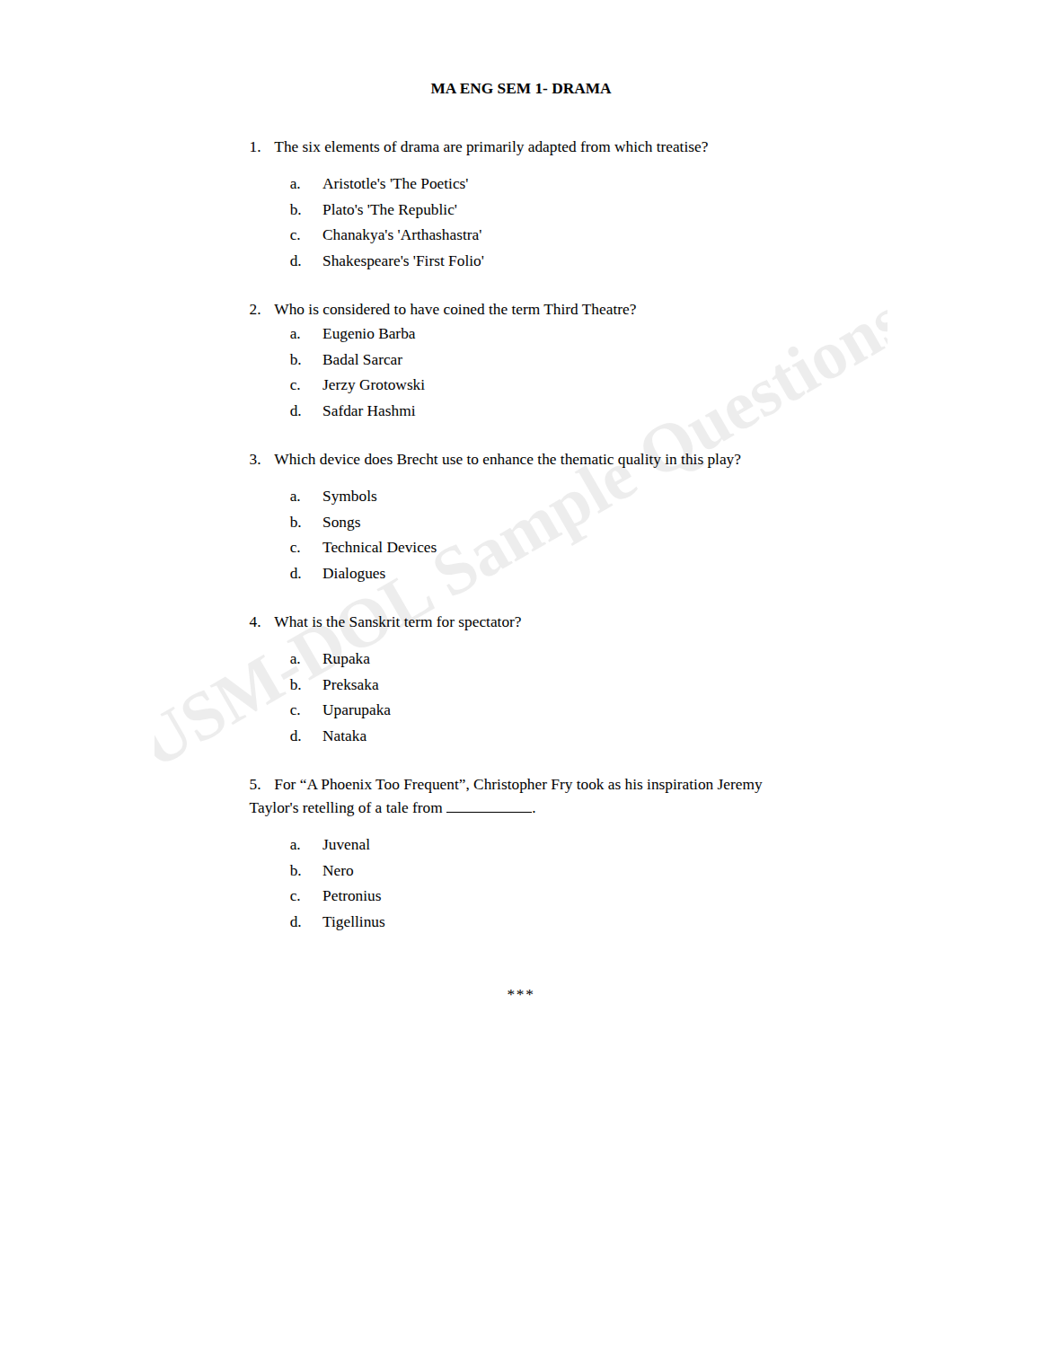USM-DOL Sample Questions
MA ENG SEM 1- DRAMA
1. The six elements of drama are primarily adapted from which treatise?
a. Aristotle's 'The Poetics'
b. Plato's 'The Republic'
c. Chanakya's 'Arthashastra'
d. Shakespeare's 'First Folio'
2. Who is considered to have coined the term Third Theatre?
a. Eugenio Barba
b. Badal Sarcar
c. Jerzy Grotowski
d. Safdar Hashmi
3. Which device does Brecht use to enhance the thematic quality in this play?
a. Symbols
b. Songs
c. Technical Devices
d. Dialogues
4. What is the Sanskrit term for spectator?
a. Rupaka
b. Preksaka
c. Uparupaka
d. Nataka
5. For “A Phoenix Too Frequent”, Christopher Fry took as his inspiration Jeremy Taylor's retelling of a tale from .
a. Juvenal
b. Nero
c. Petronius
d. Tigellinus
***